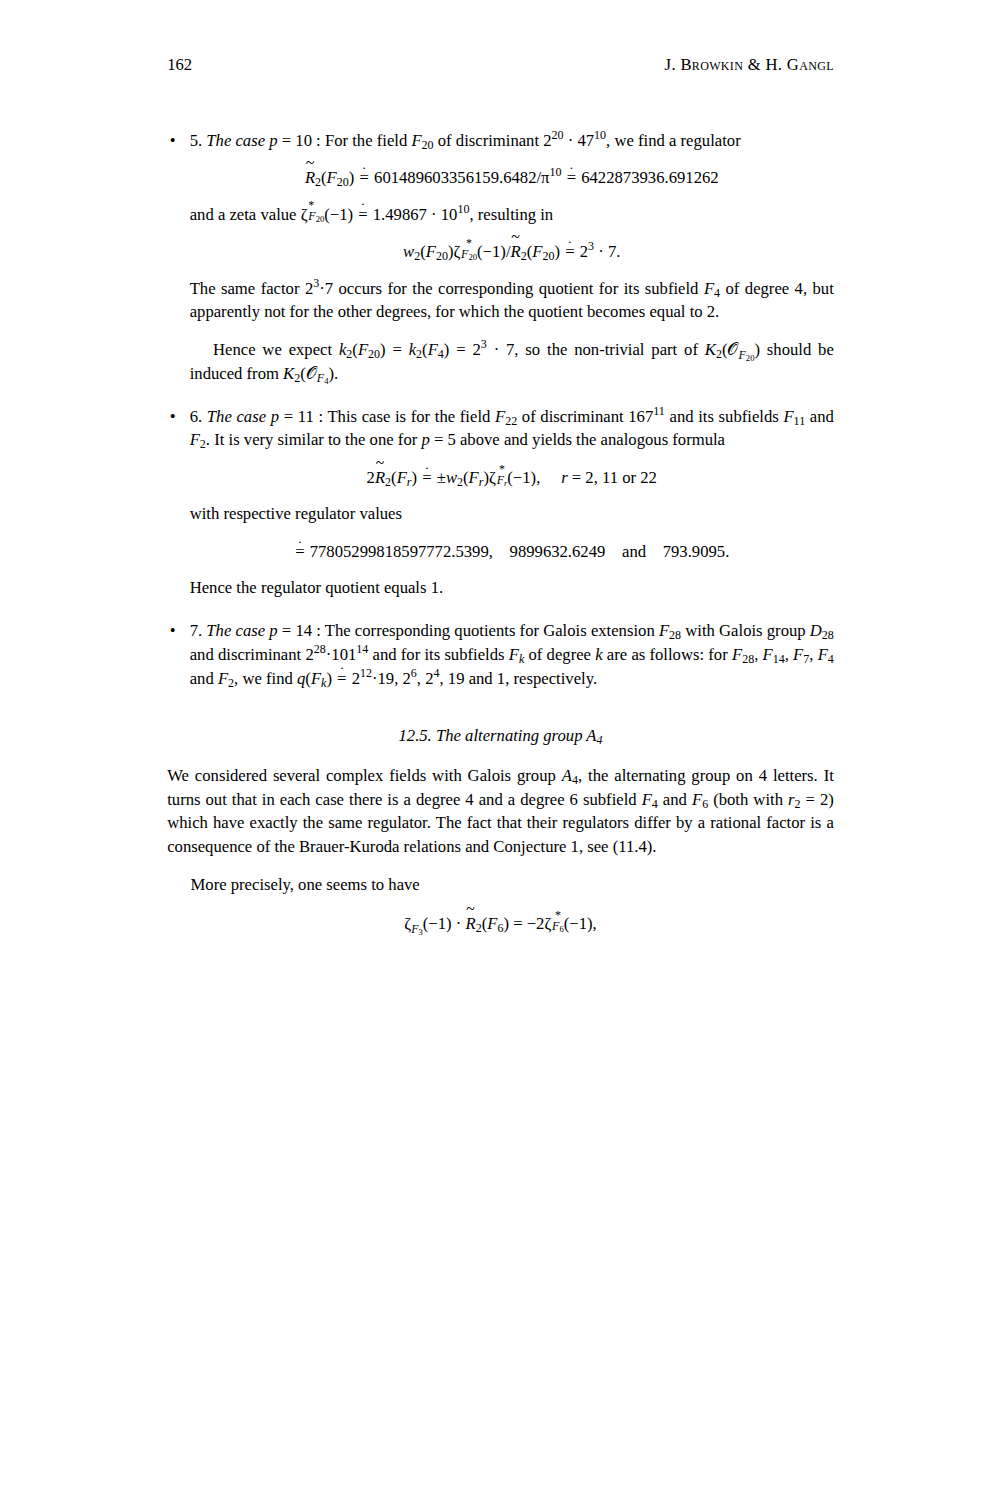162 J. Browkin & H. Gangl
5. The case p = 10 : For the field F20 of discriminant 220 · 4710, we find a regulator
~R2(F20) .= 601489603356159.6482/π10 .= 6422873936.691262
and a zeta value ζ*F20(−1) .= 1.49867 · 1010, resulting in
w2(F20)ζ*F20(−1)/~R2(F20) .= 23 · 7.
The same factor 23·7 occurs for the corresponding quotient for its subfield F4 of degree 4, but apparently not for the other degrees, for which the quotient becomes equal to 2.
Hence we expect k2(F20) = k2(F4) = 23 · 7, so the non-trivial part of K2(𝒪F20) should be induced from K2(𝒪F4).
6. The case p = 11 : This case is for the field F22 of discriminant 16711 and its subfields F11 and F2. It is very similar to the one for p = 5 above and yields the analogous formula
2~R2(Fr) .= ±w2(Fr)ζ*Fr(−1), r = 2, 11 or 22
with respective regulator values
.= 77805299818597772.5399, 9899632.6249 and 793.9095.
Hence the regulator quotient equals 1.
7. The case p = 14 : The corresponding quotients for Galois extension F28 with Galois group D28 and discriminant 228·10114 and for its subfields Fk of degree k are as follows: for F28, F14, F7, F4 and F2, we find q(Fk) .= 212·19, 26, 24, 19 and 1, respectively.
12.5. The alternating group A4
We considered several complex fields with Galois group A4, the alternating group on 4 letters. It turns out that in each case there is a degree 4 and a degree 6 subfield F4 and F6 (both with r2 = 2) which have exactly the same regulator. The fact that their regulators differ by a rational factor is a consequence of the Brauer-Kuroda relations and Conjecture 1, see (11.4).
More precisely, one seems to have
ζF3(−1) · ~R2(F6) = −2ζ*F6(−1),